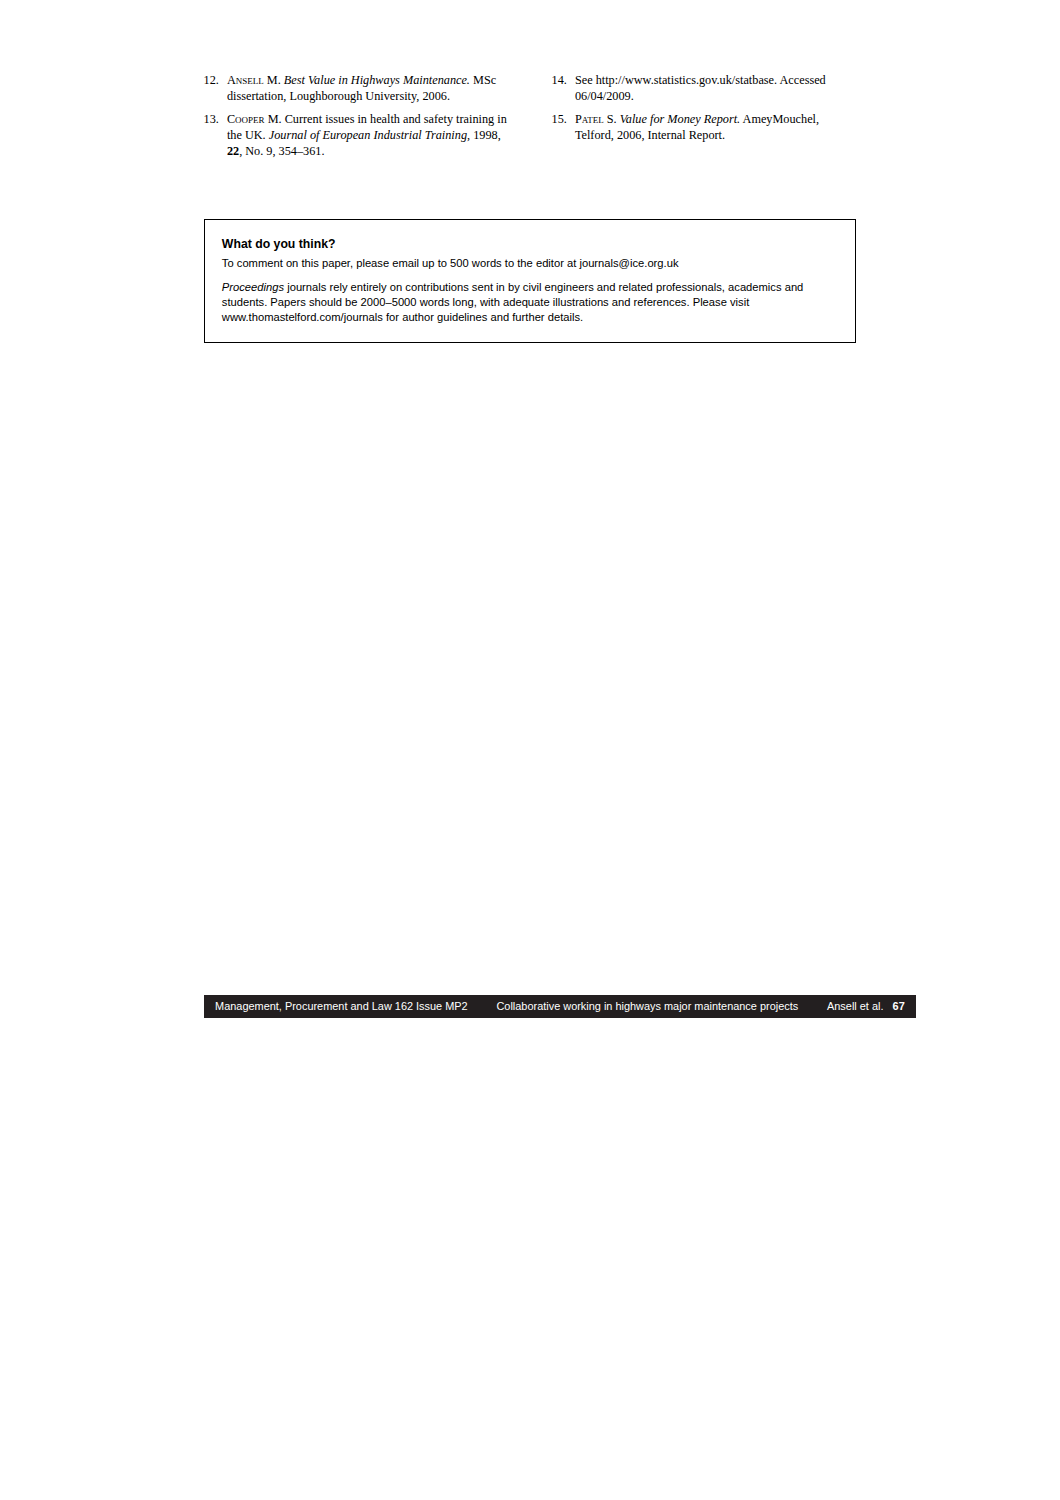12. Ansell M. Best Value in Highways Maintenance. MSc dissertation, Loughborough University, 2006.
13. Cooper M. Current issues in health and safety training in the UK. Journal of European Industrial Training, 1998, 22, No. 9, 354–361.
14. See http://www.statistics.gov.uk/statbase. Accessed 06/04/2009.
15. Patel S. Value for Money Report. AmeyMouchel, Telford, 2006, Internal Report.
What do you think?
To comment on this paper, please email up to 500 words to the editor at journals@ice.org.uk
Proceedings journals rely entirely on contributions sent in by civil engineers and related professionals, academics and students. Papers should be 2000–5000 words long, with adequate illustrations and references. Please visit www.thomastelford.com/journals for author guidelines and further details.
Management, Procurement and Law 162 Issue MP2 Collaborative working in highways major maintenance projects Ansell et al. 67